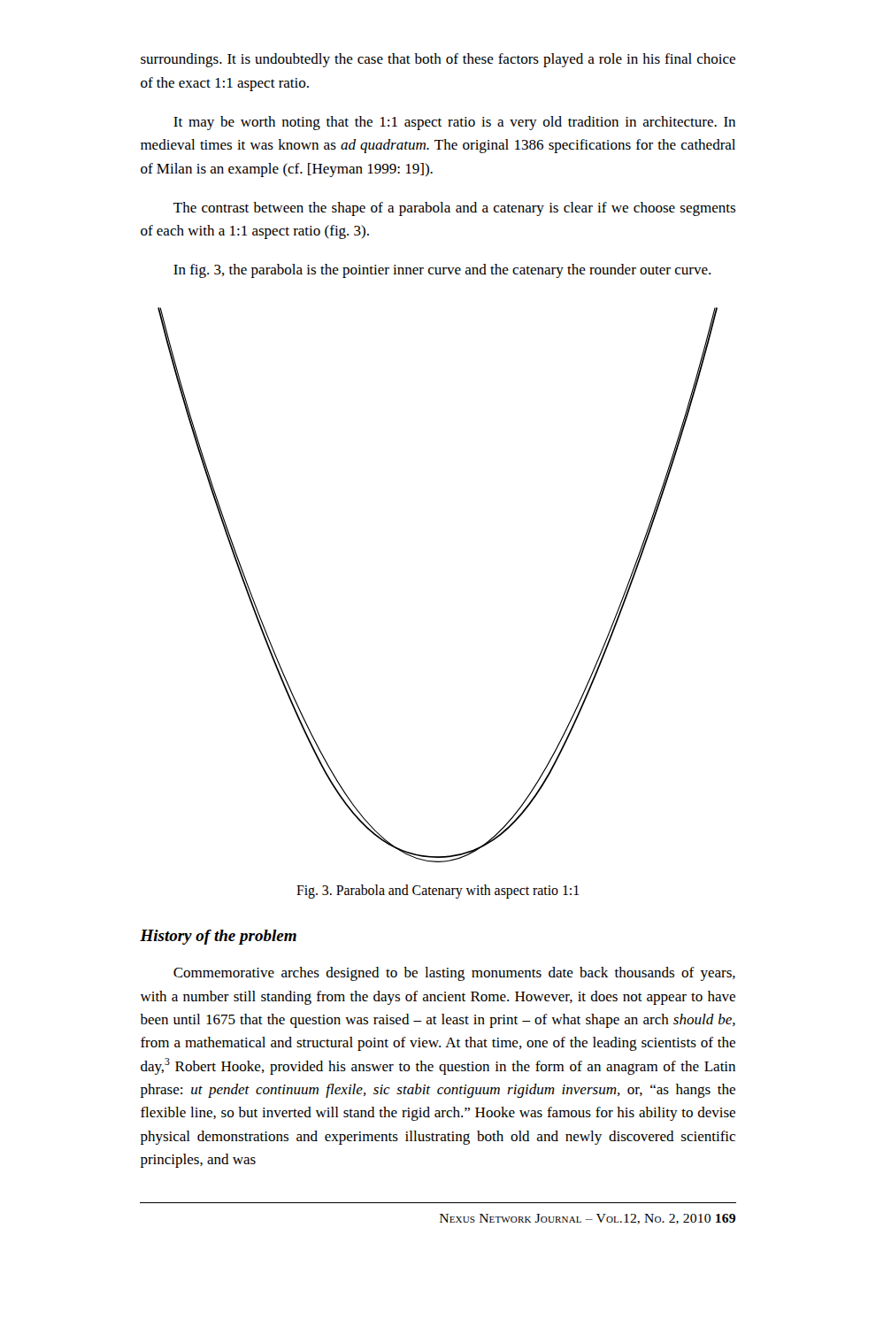surroundings. It is undoubtedly the case that both of these factors played a role in his final choice of the exact 1:1 aspect ratio.
It may be worth noting that the 1:1 aspect ratio is a very old tradition in architecture. In medieval times it was known as ad quadratum. The original 1386 specifications for the cathedral of Milan is an example (cf. [Heyman 1999: 19]).
The contrast between the shape of a parabola and a catenary is clear if we choose segments of each with a 1:1 aspect ratio (fig. 3).
In fig. 3, the parabola is the pointier inner curve and the catenary the rounder outer curve.
Fig. 3. Parabola and Catenary with aspect ratio 1:1
History of the problem
Commemorative arches designed to be lasting monuments date back thousands of years, with a number still standing from the days of ancient Rome. However, it does not appear to have been until 1675 that the question was raised – at least in print – of what shape an arch should be, from a mathematical and structural point of view. At that time, one of the leading scientists of the day,3 Robert Hooke, provided his answer to the question in the form of an anagram of the Latin phrase: ut pendet continuum flexile, sic stabit contiguum rigidum inversum, or, “as hangs the flexible line, so but inverted will stand the rigid arch.” Hooke was famous for his ability to devise physical demonstrations and experiments illustrating both old and newly discovered scientific principles, and was
Nexus Network Journal – Vol.12, No. 2, 2010 169